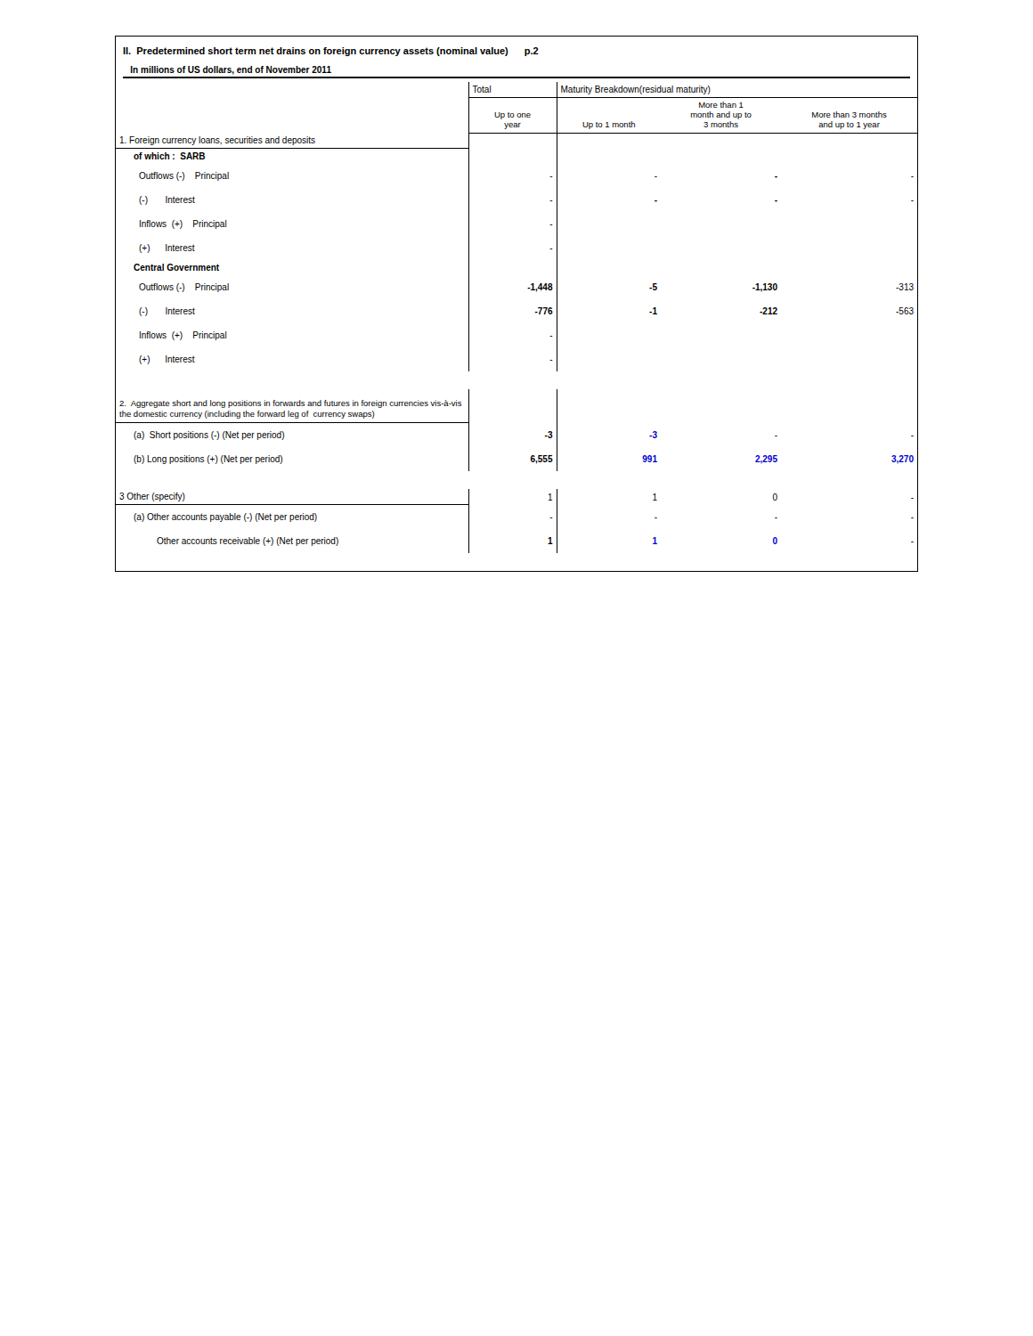II. Predetermined short term net drains on foreign currency assets (nominal value)p.2
In millions of US dollars, end of November 2011
| | Total | Maturity Breakdown(residual maturity) |
| | Up to one year | Up to 1 month | More than 1 month and up to 3 months | More than 3 months and up to 1 year |
| 1. Foreign currency loans, securities and deposits | | | | |
| of which : SARB | | | | |
| Outflows (-) Principal | - | - | - | - |
| (-) Interest | - | - | - | - |
| Inflows (+) Principal | - | | | |
| (+) Interest | - | | | |
| Central Government | | | | |
| Outflows (-) Principal | -1,448 | -5 | -1,130 | -313 |
| (-) Interest | -776 | -1 | -212 | -563 |
| Inflows (+) Principal | - | | | |
| (+) Interest | - | | | |
| 2. Aggregate short and long positions in forwards and futures in foreign currencies vis-à-vis the domestic currency (including the forward leg of currency swaps) | | | | |
| (a) Short positions (-) (Net per period) | -3 | -3 | - | - |
| (b) Long positions (+) (Net per period) | 6,555 | 991 | 2,295 | 3,270 |
| 3 Other (specify) | 1 | 1 | 0 | - |
| (a) Other accounts payable (-) (Net per period) | - | - | - | - |
| Other accounts receivable (+) (Net per period) | 1 | 1 | 0 | - |